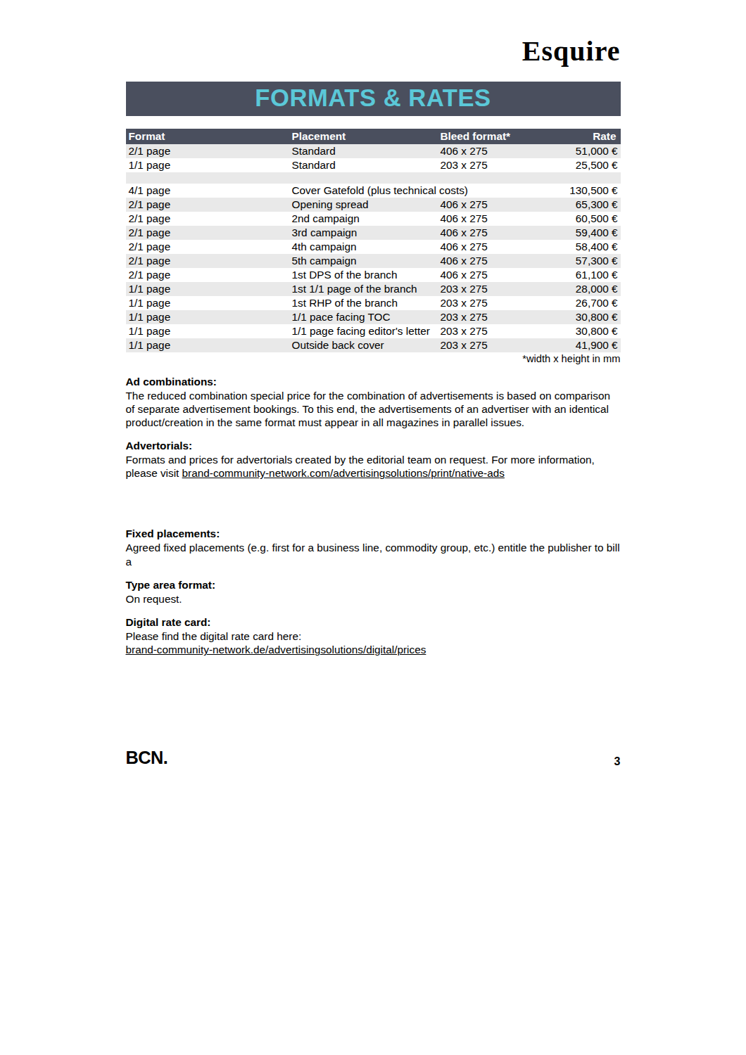Esquire
FORMATS & RATES
| Format | Placement | Bleed format* | Rate |
| --- | --- | --- | --- |
| 2/1 page | Standard | 406 x 275 | 51,000 € |
| 1/1 page | Standard | 203 x 275 | 25,500 € |
| 4/1 page | Cover Gatefold (plus technical costs) | 130,500 € |
| 2/1 page | Opening spread | 406 x 275 | 65,300 € |
| 2/1 page | 2nd campaign | 406 x 275 | 60,500 € |
| 2/1 page | 3rd campaign | 406 x 275 | 59,400 € |
| 2/1 page | 4th campaign | 406 x 275 | 58,400 € |
| 2/1 page | 5th campaign | 406 x 275 | 57,300 € |
| 2/1 page | 1st DPS of the branch | 406 x 275 | 61,100 € |
| 1/1 page | 1st 1/1 page of the branch | 203 x 275 | 28,000 € |
| 1/1 page | 1st RHP of the branch | 203 x 275 | 26,700 € |
| 1/1 page | 1/1 pace facing TOC | 203 x 275 | 30,800 € |
| 1/1 page | 1/1 page facing editor's letter | 203 x 275 | 30,800 € |
| 1/1 page | Outside back cover | 203 x 275 | 41,900 € |
*width x height in mm
Ad combinations:
The reduced combination special price for the combination of advertisements is based on comparison of separate advertisement bookings. To this end, the advertisements of an advertiser with an identical product/creation in the same format must appear in all magazines in parallel issues.
Advertorials:
Formats and prices for advertorials created by the editorial team on request. For more information, please visit brand-community-network.com/advertisingsolutions/print/native-ads
Fixed placements:
Agreed fixed placements (e.g. first for a business line, commodity group, etc.) entitle the publisher to bill a
Type area format:
On request.
Digital rate card:
Please find the digital rate card here:
brand-community-network.de/advertisingsolutions/digital/prices
BCN.
3